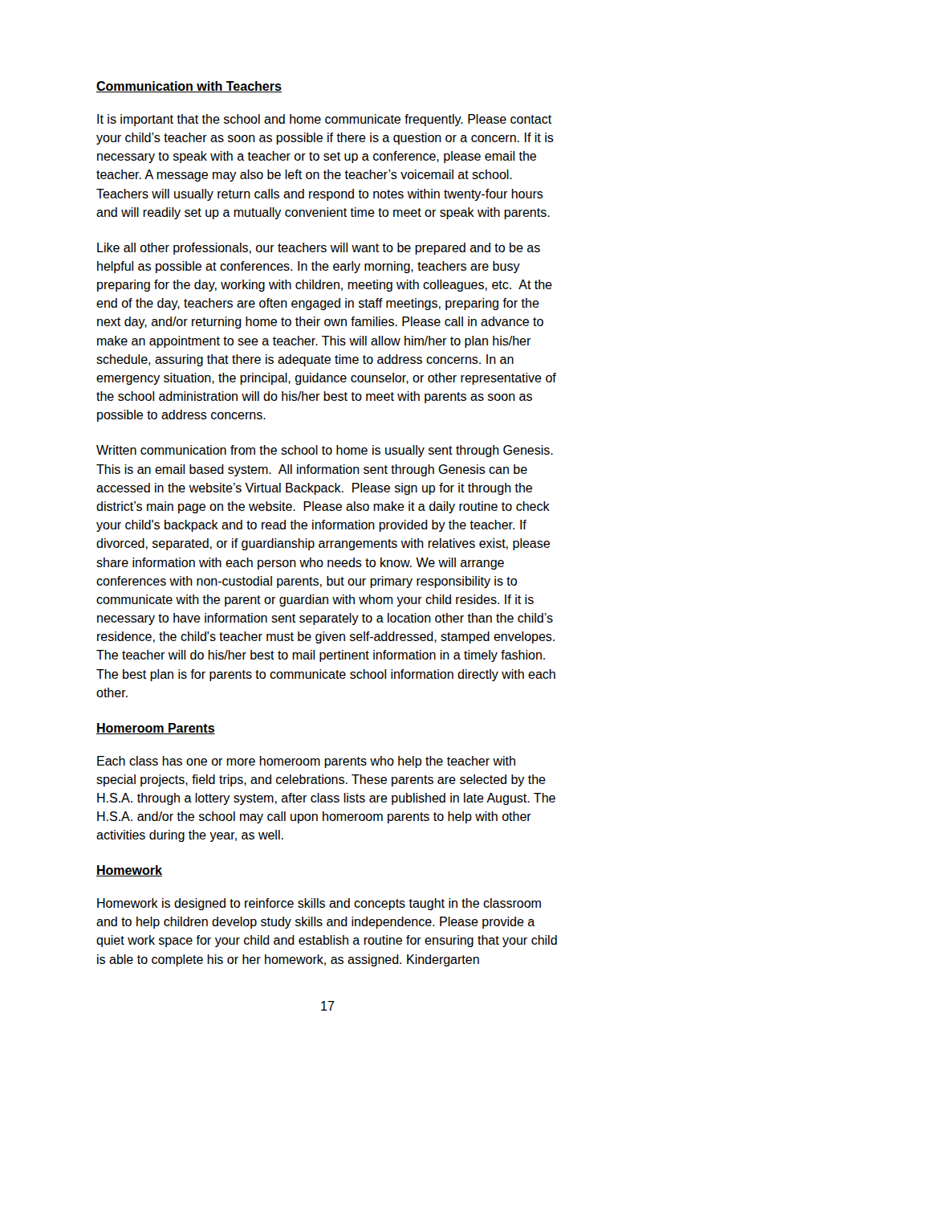Communication with Teachers
It is important that the school and home communicate frequently. Please contact your child’s teacher as soon as possible if there is a question or a concern. If it is necessary to speak with a teacher or to set up a conference, please email the teacher. A message may also be left on the teacher’s voicemail at school. Teachers will usually return calls and respond to notes within twenty-four hours and will readily set up a mutually convenient time to meet or speak with parents.
Like all other professionals, our teachers will want to be prepared and to be as helpful as possible at conferences. In the early morning, teachers are busy preparing for the day, working with children, meeting with colleagues, etc. At the end of the day, teachers are often engaged in staff meetings, preparing for the next day, and/or returning home to their own families. Please call in advance to make an appointment to see a teacher. This will allow him/her to plan his/her schedule, assuring that there is adequate time to address concerns. In an emergency situation, the principal, guidance counselor, or other representative of the school administration will do his/her best to meet with parents as soon as possible to address concerns.
Written communication from the school to home is usually sent through Genesis. This is an email based system. All information sent through Genesis can be accessed in the website’s Virtual Backpack. Please sign up for it through the district’s main page on the website. Please also make it a daily routine to check your child's backpack and to read the information provided by the teacher. If divorced, separated, or if guardianship arrangements with relatives exist, please share information with each person who needs to know. We will arrange conferences with non-custodial parents, but our primary responsibility is to communicate with the parent or guardian with whom your child resides. If it is necessary to have information sent separately to a location other than the child’s residence, the child's teacher must be given self-addressed, stamped envelopes. The teacher will do his/her best to mail pertinent information in a timely fashion. The best plan is for parents to communicate school information directly with each other.
Homeroom Parents
Each class has one or more homeroom parents who help the teacher with special projects, field trips, and celebrations. These parents are selected by the H.S.A. through a lottery system, after class lists are published in late August. The H.S.A. and/or the school may call upon homeroom parents to help with other activities during the year, as well.
Homework
Homework is designed to reinforce skills and concepts taught in the classroom and to help children develop study skills and independence. Please provide a quiet work space for your child and establish a routine for ensuring that your child is able to complete his or her homework, as assigned. Kindergarten
17